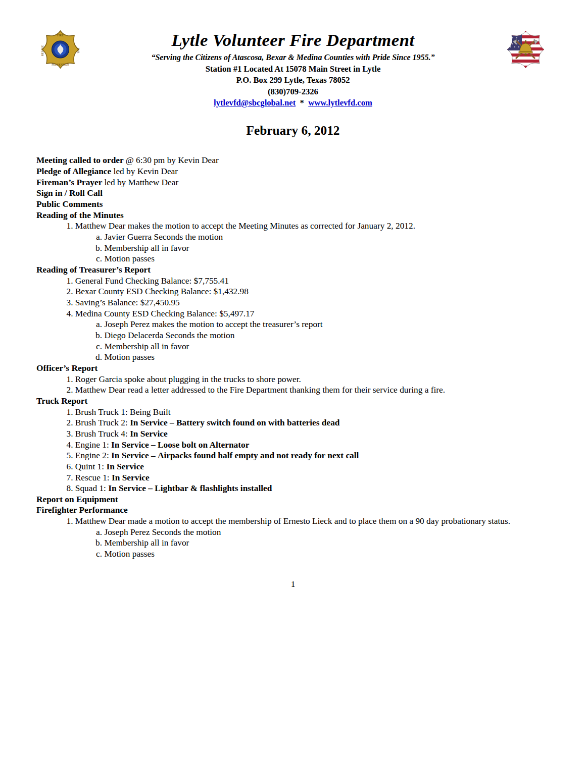FIRE RESCUE EMS PREVENTION
Lytle Volunteer Fire Department
“Serving the Citizens of Atascosa, Bexar & Medina Counties with Pride Since 1955.”
Station #1 Located At 15078 Main Street in Lytle
P.O. Box 299 Lytle, Texas 78052
(830)709-2326
lytlevfd@sbcglobal.net * www.lytlevfd.com
February 6, 2012
Meeting called to order @ 6:30 pm by Kevin Dear
Pledge of Allegiance led by Kevin Dear
Fireman’s Prayer led by Matthew Dear
Sign in / Roll Call
Public Comments
Reading of the Minutes
Matthew Dear makes the motion to accept the Meeting Minutes as corrected for January 2, 2012.
Javier Guerra Seconds the motion
Membership all in favor
Motion passes
Reading of Treasurer’s Report
General Fund Checking Balance: $7,755.41
Bexar County ESD Checking Balance: $1,432.98
Saving’s Balance: $27,450.95
Medina County ESD Checking Balance: $5,497.17
Joseph Perez makes the motion to accept the treasurer’s report
Diego Delacerda Seconds the motion
Membership all in favor
Motion passes
Officer’s Report
Roger Garcia spoke about plugging in the trucks to shore power.
Matthew Dear read a letter addressed to the Fire Department thanking them for their service during a fire.
Truck Report
Brush Truck 1: Being Built
Brush Truck 2: In Service – Battery switch found on with batteries dead
Brush Truck 4: In Service
Engine 1: In Service – Loose bolt on Alternator
Engine 2: In Service – Airpacks found half empty and not ready for next call
Quint 1: In Service
Rescue 1: In Service
Squad 1: In Service – Lightbar & flashlights installed
Report on Equipment
Firefighter Performance
Matthew Dear made a motion to accept the membership of Ernesto Lieck and to place them on a 90 day probationary status.
Joseph Perez Seconds the motion
Membership all in favor
Motion passes
1